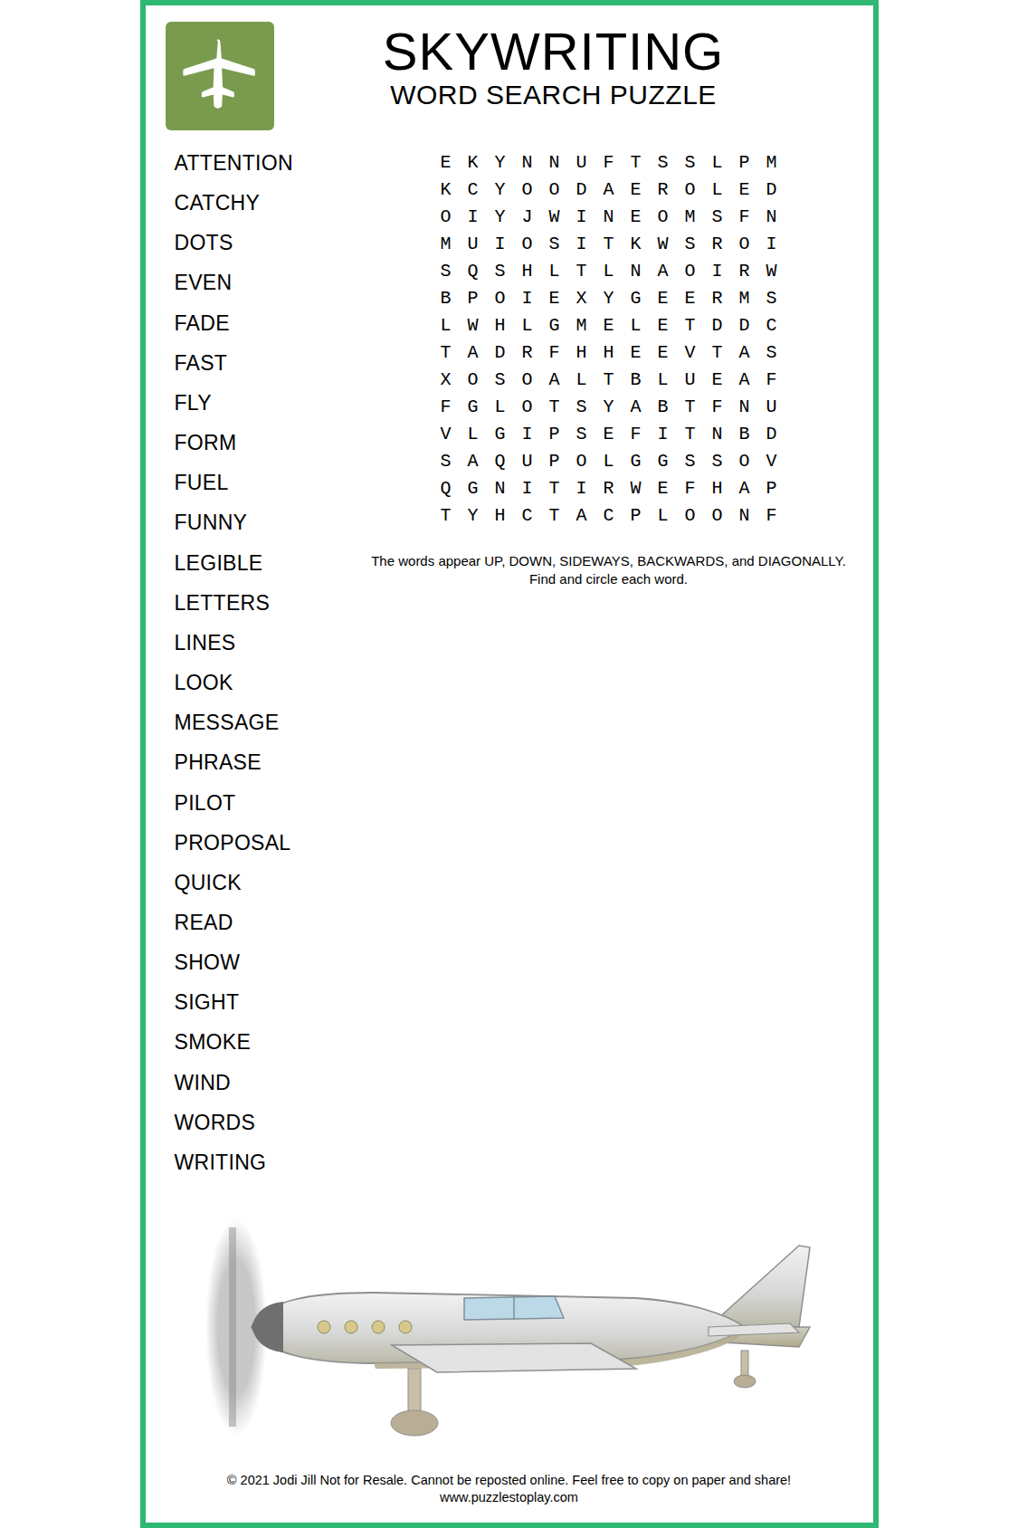SKYWRITING
WORD SEARCH PUZZLE
ATTENTION
CATCHY
DOTS
EVEN
FADE
FAST
FLY
FORM
FUEL
FUNNY
LEGIBLE
LETTERS
LINES
LOOK
MESSAGE
PHRASE
PILOT
PROPOSAL
QUICK
READ
SHOW
SIGHT
SMOKE
WIND
WORDS
WRITING
| E | K | Y | N | N | U | F | T | S | S | L | P | M |
| K | C | Y | O | O | D | A | E | R | O | L | E | D |
| O | I | Y | J | W | I | N | E | O | M | S | F | N |
| M | U | I | O | S | I | T | K | W | S | R | O | I |
| S | Q | S | H | L | T | L | N | A | O | I | R | W |
| B | P | O | I | E | X | Y | G | E | E | R | M | S |
| L | W | H | L | G | M | E | L | E | T | D | D | C |
| T | A | D | R | F | H | H | E | E | V | T | A | S |
| X | O | S | O | A | L | T | B | L | U | E | A | F |
| F | G | L | O | T | S | Y | A | B | T | F | N | U |
| V | L | G | I | P | S | E | F | I | T | N | B | D |
| S | A | Q | U | P | O | L | G | G | S | S | O | V |
| Q | G | N | I | T | I | R | W | E | F | H | A | P |
| T | Y | H | C | T | A | C | P | L | O | O | N | F |
The words appear UP, DOWN, SIDEWAYS, BACKWARDS, and DIAGONALLY.
Find and circle each word.
© 2021 Jodi Jill Not for Resale. Cannot be reposted online. Feel free to copy on paper and share!
www.puzzlestoplay.com